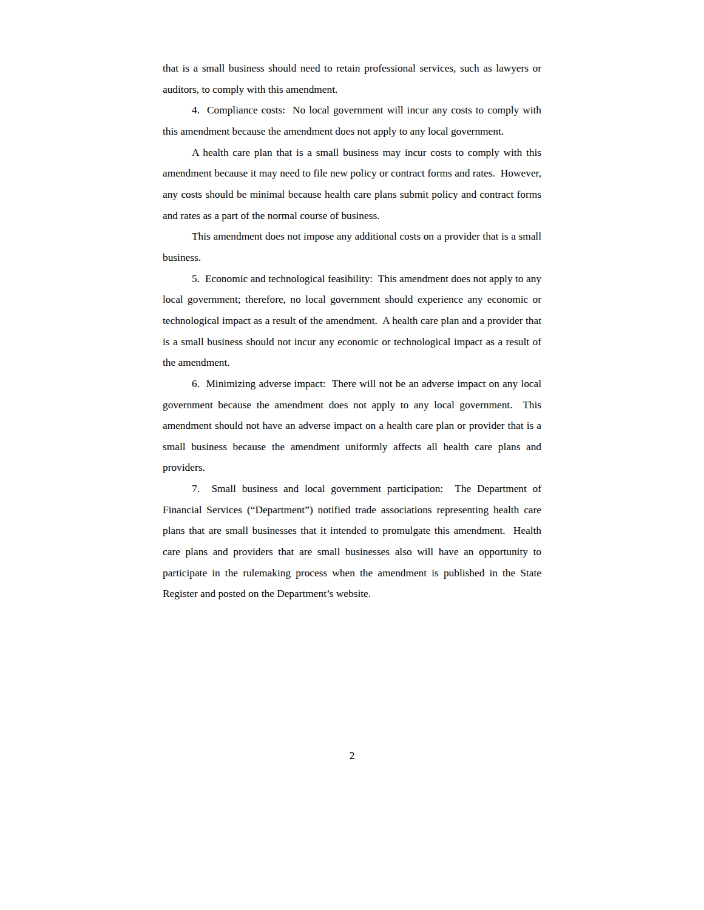that is a small business should need to retain professional services, such as lawyers or auditors, to comply with this amendment.
4. Compliance costs: No local government will incur any costs to comply with this amendment because the amendment does not apply to any local government.
A health care plan that is a small business may incur costs to comply with this amendment because it may need to file new policy or contract forms and rates. However, any costs should be minimal because health care plans submit policy and contract forms and rates as a part of the normal course of business.
This amendment does not impose any additional costs on a provider that is a small business.
5. Economic and technological feasibility: This amendment does not apply to any local government; therefore, no local government should experience any economic or technological impact as a result of the amendment. A health care plan and a provider that is a small business should not incur any economic or technological impact as a result of the amendment.
6. Minimizing adverse impact: There will not be an adverse impact on any local government because the amendment does not apply to any local government. This amendment should not have an adverse impact on a health care plan or provider that is a small business because the amendment uniformly affects all health care plans and providers.
7. Small business and local government participation: The Department of Financial Services (“Department”) notified trade associations representing health care plans that are small businesses that it intended to promulgate this amendment. Health care plans and providers that are small businesses also will have an opportunity to participate in the rulemaking process when the amendment is published in the State Register and posted on the Department’s website.
2